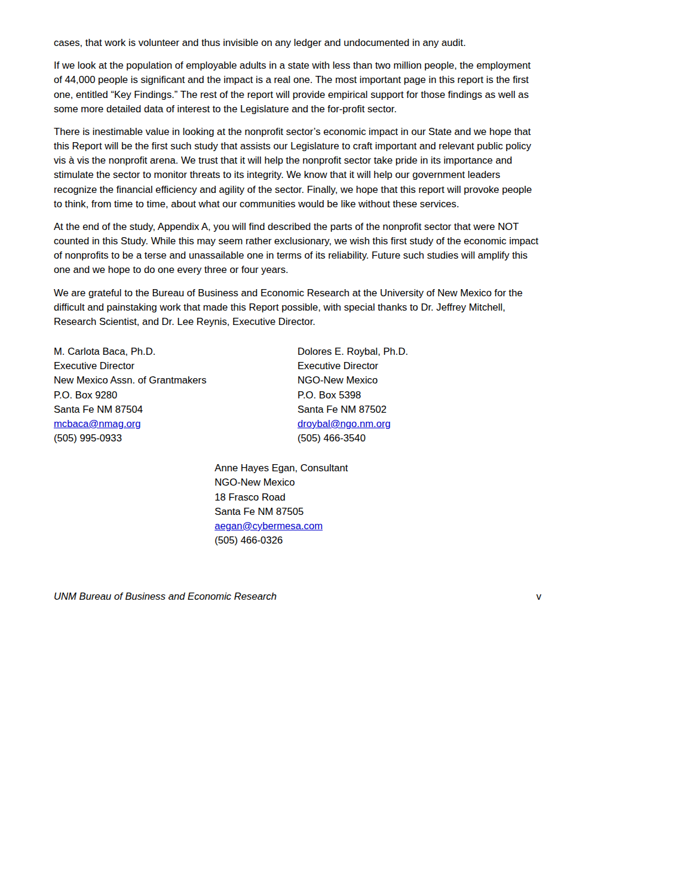cases, that work is volunteer and thus invisible on any ledger and undocumented in any audit.
If we look at the population of employable adults in a state with less than two million people, the employment of 44,000 people is significant and the impact is a real one. The most important page in this report is the first one, entitled “Key Findings.” The rest of the report will provide empirical support for those findings as well as some more detailed data of interest to the Legislature and the for-profit sector.
There is inestimable value in looking at the nonprofit sector’s economic impact in our State and we hope that this Report will be the first such study that assists our Legislature to craft important and relevant public policy vis à vis the nonprofit arena. We trust that it will help the nonprofit sector take pride in its importance and stimulate the sector to monitor threats to its integrity. We know that it will help our government leaders recognize the financial efficiency and agility of the sector. Finally, we hope that this report will provoke people to think, from time to time, about what our communities would be like without these services.
At the end of the study, Appendix A, you will find described the parts of the nonprofit sector that were NOT counted in this Study. While this may seem rather exclusionary, we wish this first study of the economic impact of nonprofits to be a terse and unassailable one in terms of its reliability. Future such studies will amplify this one and we hope to do one every three or four years.
We are grateful to the Bureau of Business and Economic Research at the University of New Mexico for the difficult and painstaking work that made this Report possible, with special thanks to Dr. Jeffrey Mitchell, Research Scientist, and Dr. Lee Reynis, Executive Director.
| M. Carlota Baca, Ph.D. Executive Director New Mexico Assn. of Grantmakers P.O. Box 9280 Santa Fe NM 87504 mcbaca@nmag.org (505) 995-0933 | Dolores E. Roybal, Ph.D. Executive Director NGO-New Mexico P.O. Box 5398 Santa Fe NM 87502 droybal@ngo.nm.org (505) 466-3540 |
Anne Hayes Egan, Consultant
NGO-New Mexico
18 Frasco Road
Santa Fe NM 87505
aegan@cybermesa.com
(505) 466-0326
UNM Bureau of Business and Economic Research v